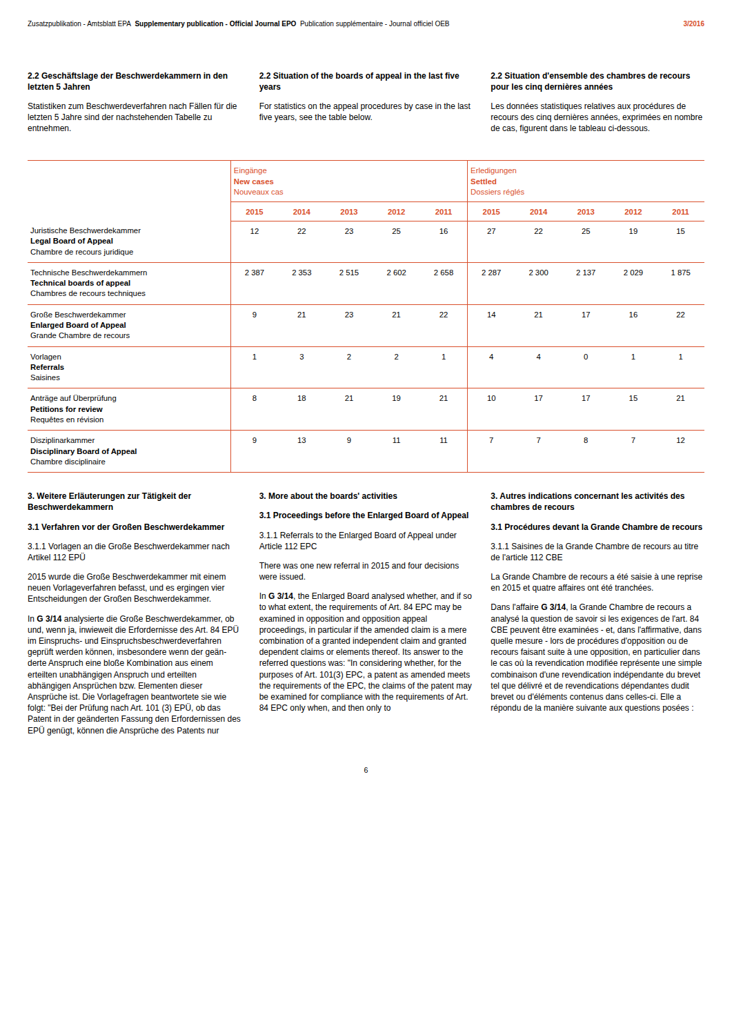3/2016 Zusatzpublikation - Amtsblatt EPA Supplementary publication - Official Journal EPO Publication supplémentaire - Journal officiel OEB
2.2 Geschäftslage der Beschwerde­kammern in den letzten 5 Jahren
Statistiken zum Beschwerdeverfahren nach Fällen für die letzten 5 Jahre sind der nachstehenden Tabelle zu entnehmen.
2.2 Situation of the boards of appeal in the last five years
For statistics on the appeal procedures by case in the last five years, see the table below.
2.2 Situation d'ensemble des chambres de recours pour les cinq dernières années
Les données statistiques relatives aux procédures de recours des cinq dernières années, exprimées en nombre de cas, figurent dans le tableau ci-dessous.
| | Eingänge New cases Nouveaux cas | Erledigungen Settled Dossiers réglés |
| --- | --- | --- |
| | 2015 | 2014 | 2013 | 2012 | 2011 | 2015 | 2014 | 2013 | 2012 | 2011 |
| Juristische Beschwerdekammer Legal Board of Appeal Chambre de recours juridique | 12 | 22 | 23 | 25 | 16 | 27 | 22 | 25 | 19 | 15 |
| Technische Beschwerdekammern Technical boards of appeal Chambres de recours techniques | 2 387 | 2 353 | 2 515 | 2 602 | 2 658 | 2 287 | 2 300 | 2 137 | 2 029 | 1 875 |
| Große Beschwerdekammer Enlarged Board of Appeal Grande Chambre de recours | 9 | 21 | 23 | 21 | 22 | 14 | 21 | 17 | 16 | 22 |
| Vorlagen Referrals Saisines | 1 | 3 | 2 | 2 | 1 | 4 | 4 | 0 | 1 | 1 |
| Anträge auf Überprüfung Petitions for review Requêtes en révision | 8 | 18 | 21 | 19 | 21 | 10 | 17 | 17 | 15 | 21 |
| Disziplinarkammer Disciplinary Board of Appeal Chambre disciplinaire | 9 | 13 | 9 | 11 | 11 | 7 | 7 | 8 | 7 | 12 |
3. Weitere Erläuterungen zur Tätigkeit der Beschwerdekammern
3.1 Verfahren vor der Großen Beschwerdekammer
3.1.1 Vorlagen an die Große Beschwer­dekammer nach Artikel 112 EPÜ
2015 wurde die Große Beschwerde­kammer mit einem neuen Vorlagever­fahren befasst, und es ergingen vier Entscheidungen der Großen Beschwer­dekammer.
In G 3/14 analysierte die Große Beschwerdekammer, ob und, wenn ja, inwieweit die Erfordernisse des Art. 84 EPÜ im Einspruchs- und Einspruchs­beschwerdeverfahren geprüft werden können, insbesondere wenn der geän­derte Anspruch eine bloße Kombination aus einem erteilten unabhängigen Anspruch und erteilten abhängigen Ansprüchen bzw. Elementen dieser Ansprüche ist. Die Vorlagefragen beantwortete sie wie folgt: "Bei der Prüfung nach Art. 101 (3) EPÜ, ob das Patent in der geänderten Fassung den Erfordernissen des EPÜ genügt, können die Ansprüche des Patents nur
3. More about the boards' activities
3.1 Proceedings before the Enlarged Board of Appeal
3.1.1 Referrals to the Enlarged Board of Appeal under Article 112 EPC
There was one new referral in 2015 and four decisions were issued.
In G 3/14, the Enlarged Board analysed whether, and if so to what extent, the requirements of Art. 84 EPC may be examined in opposition and opposition appeal proceedings, in particular if the amended claim is a mere combination of a granted independent claim and granted dependent claims or elements thereof. Its answer to the referred questions was: "In considering whether, for the purposes of Art. 101(3) EPC, a patent as amended meets the requirements of the EPC, the claims of the patent may be examined for compliance with the requirements of Art. 84 EPC only when, and then only to
3. Autres indications concernant les activités des chambres de recours
3.1 Procédures devant la Grande Chambre de recours
3.1.1 Saisines de la Grande Chambre de recours au titre de l'article 112 CBE
La Grande Chambre de recours a été saisie à une reprise en 2015 et quatre affaires ont été tranchées.
Dans l'affaire G 3/14, la Grande Chambre de recours a analysé la question de savoir si les exigences de l'art. 84 CBE peuvent être examinées - et, dans l'affirmative, dans quelle mesure - lors de procédures d'opposition ou de recours faisant suite à une opposition, en particulier dans le cas où la revendication modifiée représente une simple combinaison d'une revendication indépendante du brevet tel que délivré et de revendications dépendantes dudit brevet ou d'éléments contenus dans celles-ci. Elle a répondu de la manière suivante aux questions posées :
6